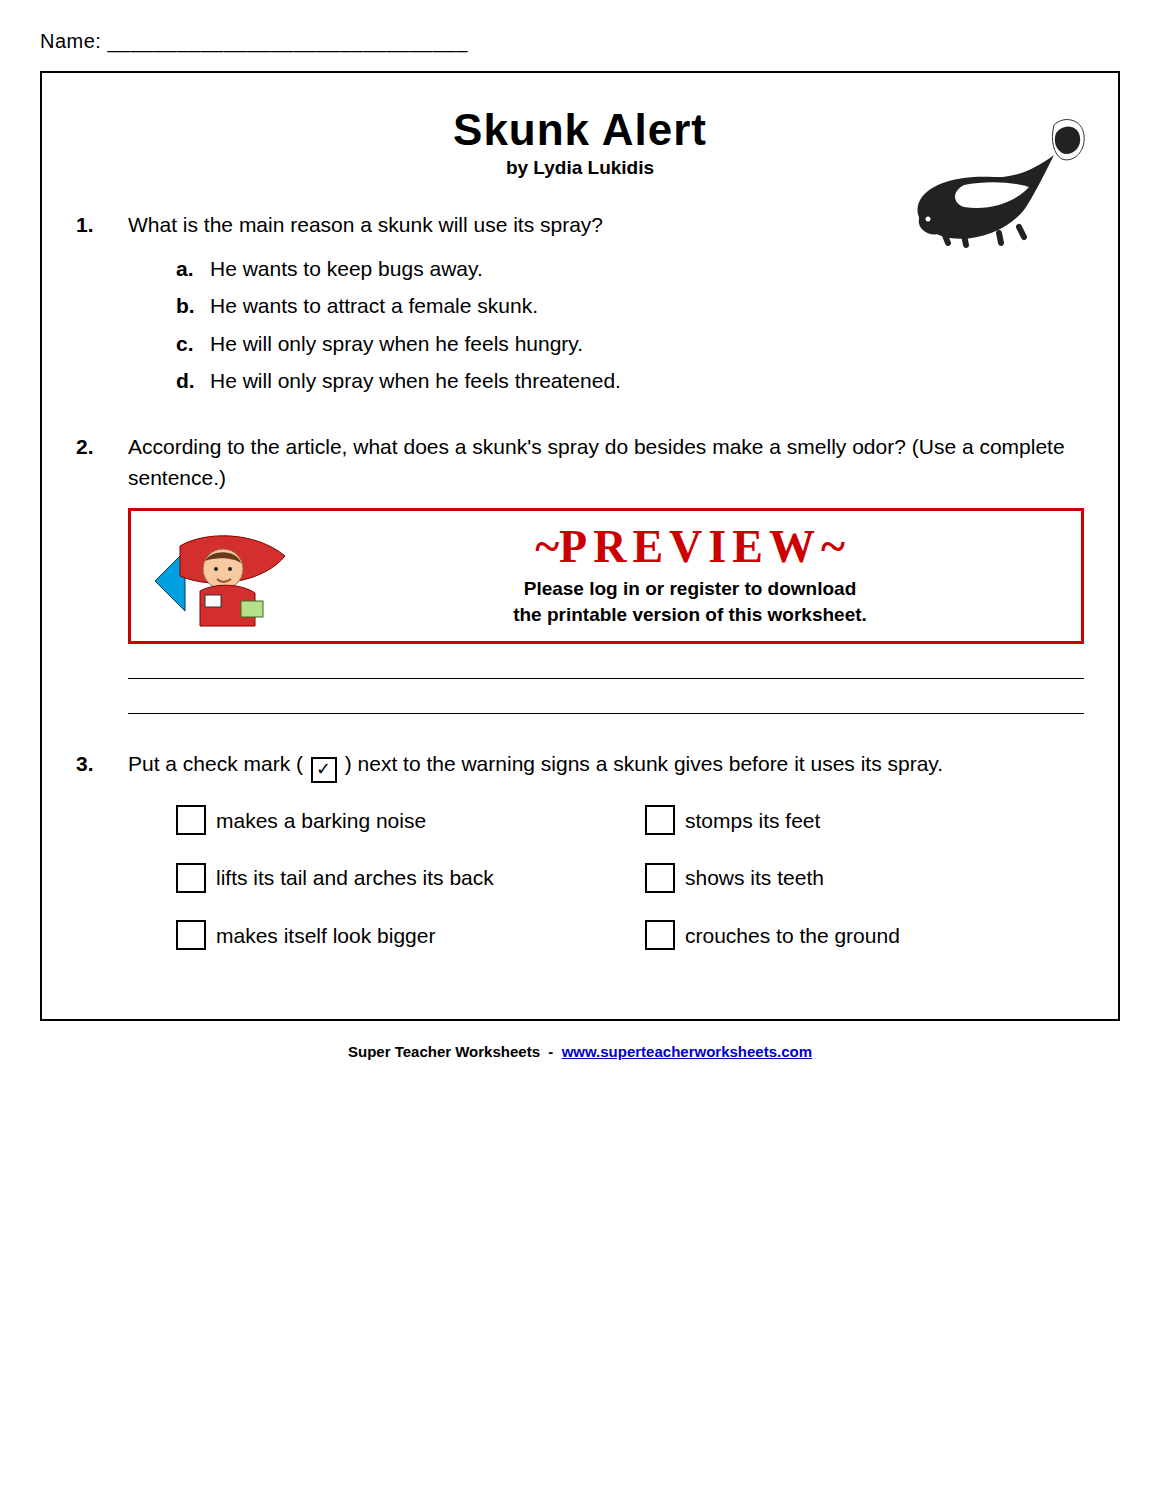Name: _______________________________
Skunk Alert
by Lydia Lukidis
What is the main reason a skunk will use its spray?
He wants to keep bugs away.
He wants to attract a female skunk.
He will only spray when he feels hungry.
He will only spray when he feels threatened.
According to the article, what does a skunk's spray do besides make a smelly odor? (Use a complete sentence.)
~PREVIEW~
Please log in or register to download
the printable version of this worksheet.
Put a check mark ( ✓ ) next to the warning signs a skunk gives before it uses its spray.
makes a barking noise
stomps its feet
lifts its tail and arches its back
shows its teeth
makes itself look bigger
crouches to the ground
Super Teacher Worksheets - www.superteacherworksheets.com